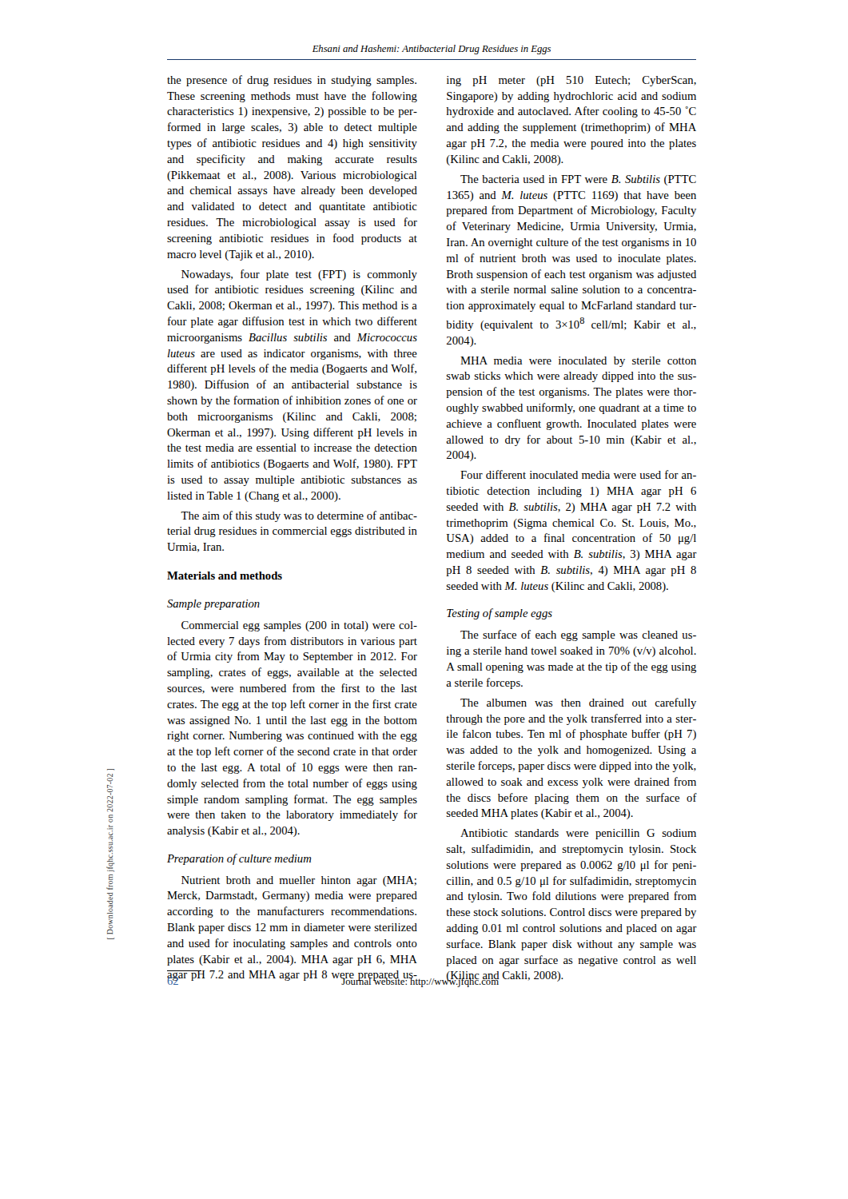Ehsani and Hashemi: Antibacterial Drug Residues in Eggs
the presence of drug residues in studying samples. These screening methods must have the following characteristics 1) inexpensive, 2) possible to be performed in large scales, 3) able to detect multiple types of antibiotic residues and 4) high sensitivity and specificity and making accurate results (Pikkemaat et al., 2008). Various microbiological and chemical assays have already been developed and validated to detect and quantitate antibiotic residues. The microbiological assay is used for screening antibiotic residues in food products at macro level (Tajik et al., 2010).
Nowadays, four plate test (FPT) is commonly used for antibiotic residues screening (Kilinc and Cakli, 2008; Okerman et al., 1997). This method is a four plate agar diffusion test in which two different microorganisms Bacillus subtilis and Micrococcus luteus are used as indicator organisms, with three different pH levels of the media (Bogaerts and Wolf, 1980). Diffusion of an antibacterial substance is shown by the formation of inhibition zones of one or both microorganisms (Kilinc and Cakli, 2008; Okerman et al., 1997). Using different pH levels in the test media are essential to increase the detection limits of antibiotics (Bogaerts and Wolf, 1980). FPT is used to assay multiple antibiotic substances as listed in Table 1 (Chang et al., 2000).
The aim of this study was to determine of antibacterial drug residues in commercial eggs distributed in Urmia, Iran.
Materials and methods
Sample preparation
Commercial egg samples (200 in total) were collected every 7 days from distributors in various part of Urmia city from May to September in 2012. For sampling, crates of eggs, available at the selected sources, were numbered from the first to the last crates. The egg at the top left corner in the first crate was assigned No. 1 until the last egg in the bottom right corner. Numbering was continued with the egg at the top left corner of the second crate in that order to the last egg. A total of 10 eggs were then randomly selected from the total number of eggs using simple random sampling format. The egg samples were then taken to the laboratory immediately for analysis (Kabir et al., 2004).
Preparation of culture medium
Nutrient broth and mueller hinton agar (MHA; Merck, Darmstadt, Germany) media were prepared according to the manufacturers recommendations. Blank paper discs 12 mm in diameter were sterilized and used for inoculating samples and controls onto plates (Kabir et al., 2004). MHA agar pH 6, MHA agar pH 7.2 and MHA agar pH 8 were prepared using pH meter (pH 510 Eutech; CyberScan, Singapore) by adding hydrochloric acid and sodium hydroxide and autoclaved. After cooling to 45-50 ˚C and adding the supplement (trimethoprim) of MHA agar pH 7.2, the media were poured into the plates (Kilinc and Cakli, 2008).
The bacteria used in FPT were B. Subtilis (PTTC 1365) and M. luteus (PTTC 1169) that have been prepared from Department of Microbiology, Faculty of Veterinary Medicine, Urmia University, Urmia, Iran. An overnight culture of the test organisms in 10 ml of nutrient broth was used to inoculate plates. Broth suspension of each test organism was adjusted with a sterile normal saline solution to a concentration approximately equal to McFarland standard turbidity (equivalent to 3×108 cell/ml; Kabir et al., 2004).
MHA media were inoculated by sterile cotton swab sticks which were already dipped into the suspension of the test organisms. The plates were thoroughly swabbed uniformly, one quadrant at a time to achieve a confluent growth. Inoculated plates were allowed to dry for about 5-10 min (Kabir et al., 2004).
Four different inoculated media were used for antibiotic detection including 1) MHA agar pH 6 seeded with B. subtilis, 2) MHA agar pH 7.2 with trimethoprim (Sigma chemical Co. St. Louis, Mo., USA) added to a final concentration of 50 μg/l medium and seeded with B. subtilis, 3) MHA agar pH 8 seeded with B. subtilis, 4) MHA agar pH 8 seeded with M. luteus (Kilinc and Cakli, 2008).
Testing of sample eggs
The surface of each egg sample was cleaned using a sterile hand towel soaked in 70% (v/v) alcohol. A small opening was made at the tip of the egg using a sterile forceps.
The albumen was then drained out carefully through the pore and the yolk transferred into a sterile falcon tubes. Ten ml of phosphate buffer (pH 7) was added to the yolk and homogenized. Using a sterile forceps, paper discs were dipped into the yolk, allowed to soak and excess yolk were drained from the discs before placing them on the surface of seeded MHA plates (Kabir et al., 2004).
Antibiotic standards were penicillin G sodium salt, sulfadimidin, and streptomycin tylosin. Stock solutions were prepared as 0.0062 g/l0 μl for penicillin, and 0.5 g/10 μl for sulfadimidin, streptomycin and tylosin. Two fold dilutions were prepared from these stock solutions. Control discs were prepared by adding 0.01 ml control solutions and placed on agar surface. Blank paper disk without any sample was placed on agar surface as negative control as well (Kilinc and Cakli, 2008).
62 Journal website: http://www.jfqhc.com
[ Downloaded from jfqhc.ssu.ac.ir on 2022-07-02 ]